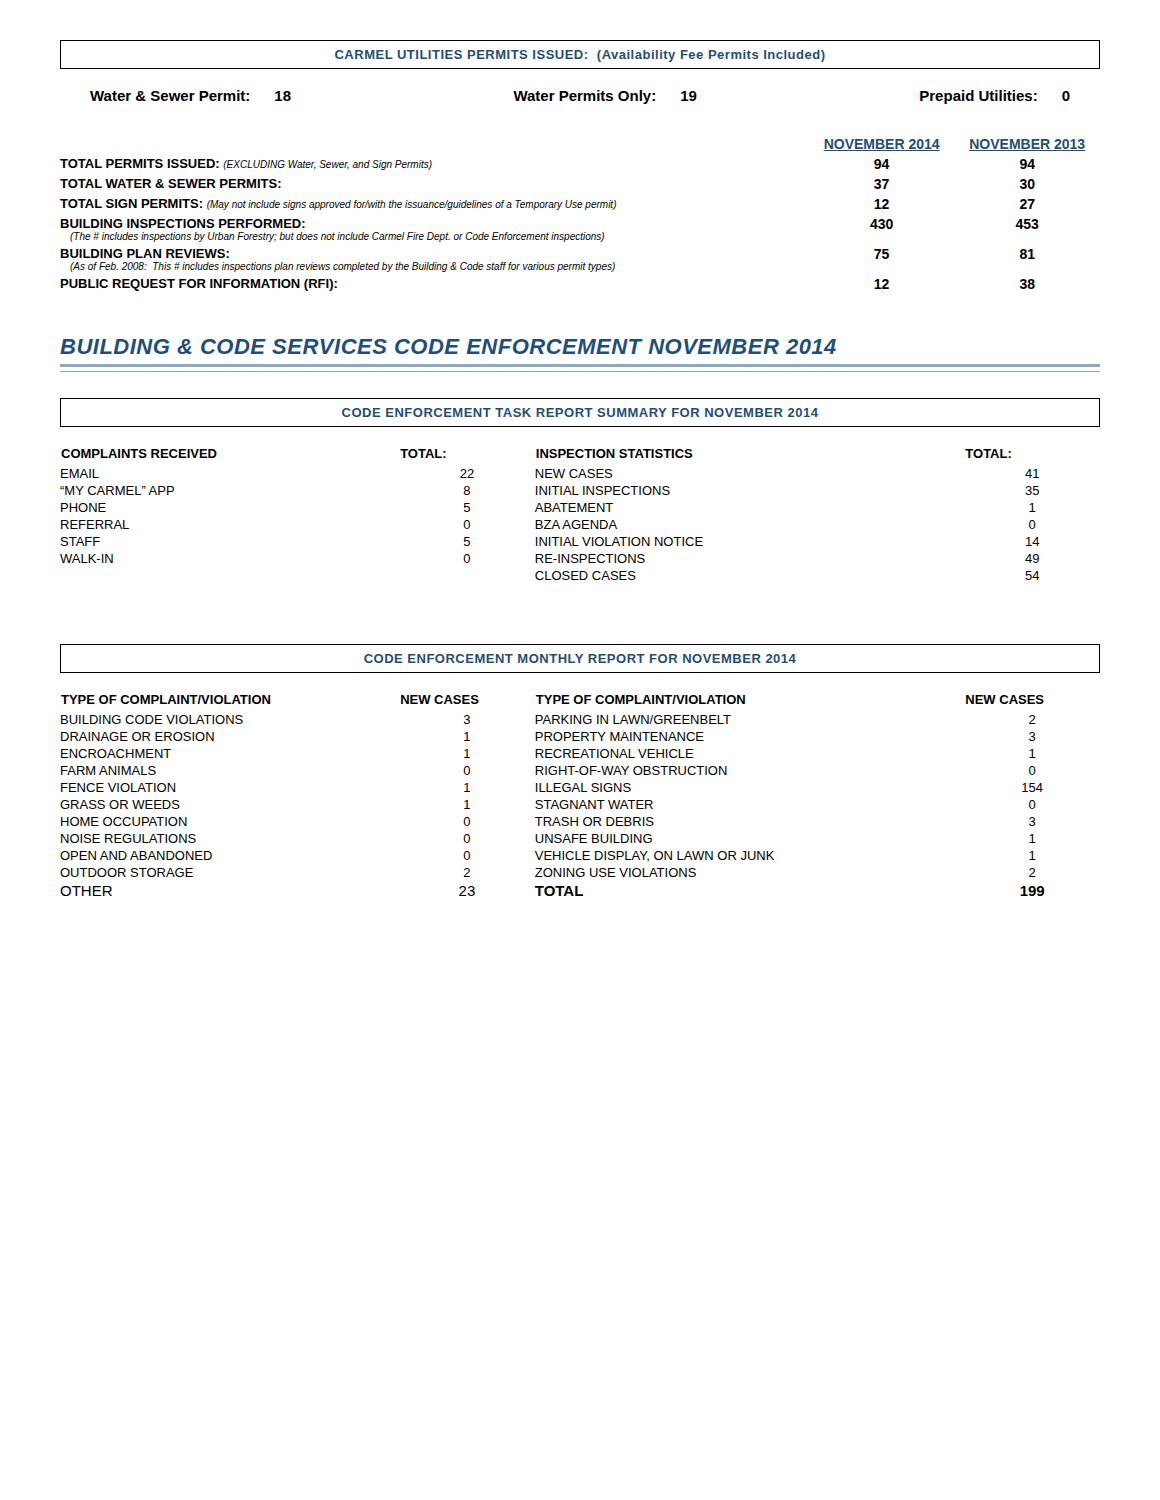CARMEL UTILITIES PERMITS ISSUED: (Availability Fee Permits Included)
Water & Sewer Permit: 18
Water Permits Only: 19
Prepaid Utilities: 0
| | NOVEMBER 2014 | NOVEMBER 2013 |
| TOTAL PERMITS ISSUED: (EXCLUDING Water, Sewer, and Sign Permits) | 94 | 94 |
| TOTAL WATER & SEWER PERMITS: | 37 | 30 |
| TOTAL SIGN PERMITS: (May not include signs approved for/with the issuance/guidelines of a Temporary Use permit) | 12 | 27 |
| BUILDING INSPECTIONS PERFORMED: (The # includes inspections by Urban Forestry; but does not include Carmel Fire Dept. or Code Enforcement inspections) | 430 | 453 |
| BUILDING PLAN REVIEWS: (As of Feb. 2008: This # includes inspections plan reviews completed by the Building & Code staff for various permit types) | 75 | 81 |
| PUBLIC REQUEST FOR INFORMATION (RFI): | 12 | 38 |
BUILDING & CODE SERVICES CODE ENFORCEMENT NOVEMBER 2014
CODE ENFORCEMENT TASK REPORT SUMMARY FOR NOVEMBER 2014
| COMPLAINTS RECEIVED | TOTAL: | INSPECTION STATISTICS | TOTAL: |
| --- | --- | --- | --- |
| EMAIL | 22 | NEW CASES | 41 |
| “MY CARMEL” APP | 8 | INITIAL INSPECTIONS | 35 |
| PHONE | 5 | ABATEMENT | 1 |
| REFERRAL | 0 | BZA AGENDA | 0 |
| STAFF | 5 | INITIAL VIOLATION NOTICE | 14 |
| WALK-IN | 0 | RE-INSPECTIONS | 49 |
| | | CLOSED CASES | 54 |
CODE ENFORCEMENT MONTHLY REPORT FOR NOVEMBER 2014
| TYPE OF COMPLAINT/VIOLATION | NEW CASES | TYPE OF COMPLAINT/VIOLATION | NEW CASES |
| --- | --- | --- | --- |
| BUILDING CODE VIOLATIONS | 3 | PARKING IN LAWN/GREENBELT | 2 |
| DRAINAGE OR EROSION | 1 | PROPERTY MAINTENANCE | 3 |
| ENCROACHMENT | 1 | RECREATIONAL VEHICLE | 1 |
| FARM ANIMALS | 0 | RIGHT-OF-WAY OBSTRUCTION | 0 |
| FENCE VIOLATION | 1 | ILLEGAL SIGNS | 154 |
| GRASS OR WEEDS | 1 | STAGNANT WATER | 0 |
| HOME OCCUPATION | 0 | TRASH OR DEBRIS | 3 |
| NOISE REGULATIONS | 0 | UNSAFE BUILDING | 1 |
| OPEN AND ABANDONED | 0 | VEHICLE DISPLAY, ON LAWN OR JUNK | 1 |
| OUTDOOR STORAGE | 2 | ZONING USE VIOLATIONS | 2 |
| OTHER | 23 | TOTAL | 199 |